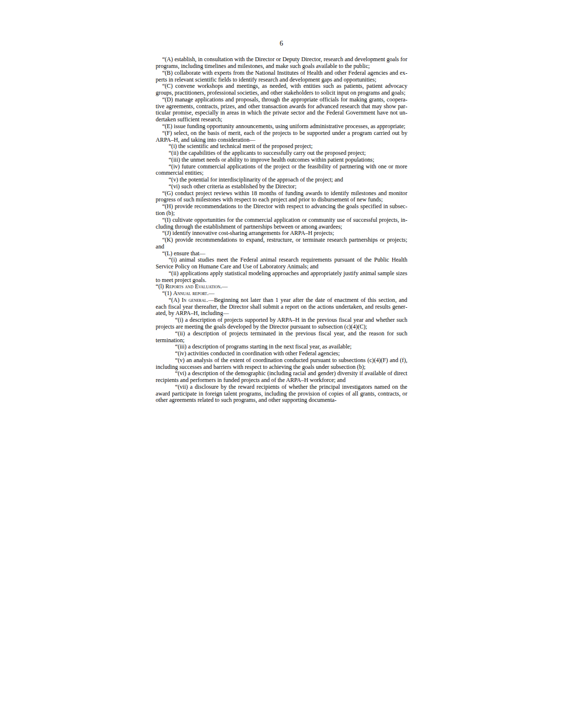6
“(A) establish, in consultation with the Director or Deputy Director, research and development goals for programs, including timelines and milestones, and make such goals available to the public;
“(B) collaborate with experts from the National Institutes of Health and other Federal agencies and experts in relevant scientific fields to identify research and development gaps and opportunities;
“(C) convene workshops and meetings, as needed, with entities such as patients, patient advocacy groups, practitioners, professional societies, and other stakeholders to solicit input on programs and goals;
“(D) manage applications and proposals, through the appropriate officials for making grants, cooperative agreements, contracts, prizes, and other transaction awards for advanced research that may show particular promise, especially in areas in which the private sector and the Federal Government have not undertaken sufficient research;
“(E) issue funding opportunity announcements, using uniform administrative processes, as appropriate;
“(F) select, on the basis of merit, each of the projects to be supported under a program carried out by ARPA–H, and taking into consideration—
“(i) the scientific and technical merit of the proposed project;
“(ii) the capabilities of the applicants to successfully carry out the proposed project;
“(iii) the unmet needs or ability to improve health outcomes within patient populations;
“(iv) future commercial applications of the project or the feasibility of partnering with one or more commercial entities;
“(v) the potential for interdisciplinarity of the approach of the project; and
“(vi) such other criteria as established by the Director;
“(G) conduct project reviews within 18 months of funding awards to identify milestones and monitor progress of such milestones with respect to each project and prior to disbursement of new funds;
“(H) provide recommendations to the Director with respect to advancing the goals specified in subsection (b);
“(I) cultivate opportunities for the commercial application or community use of successful projects, including through the establishment of partnerships between or among awardees;
“(J) identify innovative cost-sharing arrangements for ARPA–H projects;
“(K) provide recommendations to expand, restructure, or terminate research partnerships or projects; and
“(L) ensure that—
“(i) animal studies meet the Federal animal research requirements pursuant of the Public Health Service Policy on Humane Care and Use of Laboratory Animals; and
“(ii) applications apply statistical modeling approaches and appropriately justify animal sample sizes to meet project goals.
“(l) Reports and Evaluation.—
“(1) Annual report.—
“(A) In general.—Beginning not later than 1 year after the date of enactment of this section, and each fiscal year thereafter, the Director shall submit a report on the actions undertaken, and results generated, by ARPA–H, including—
“(i) a description of projects supported by ARPA–H in the previous fiscal year and whether such projects are meeting the goals developed by the Director pursuant to subsection (c)(4)(C);
“(ii) a description of projects terminated in the previous fiscal year, and the reason for such termination;
“(iii) a description of programs starting in the next fiscal year, as available;
“(iv) activities conducted in coordination with other Federal agencies;
“(v) an analysis of the extent of coordination conducted pursuant to subsections (c)(4)(F) and (f), including successes and barriers with respect to achieving the goals under subsection (b);
“(vi) a description of the demographic (including racial and gender) diversity if available of direct recipients and performers in funded projects and of the ARPA–H workforce; and
“(vii) a disclosure by the reward recipients of whether the principal investigators named on the award participate in foreign talent programs, including the provision of copies of all grants, contracts, or other agreements related to such programs, and other supporting documenta-